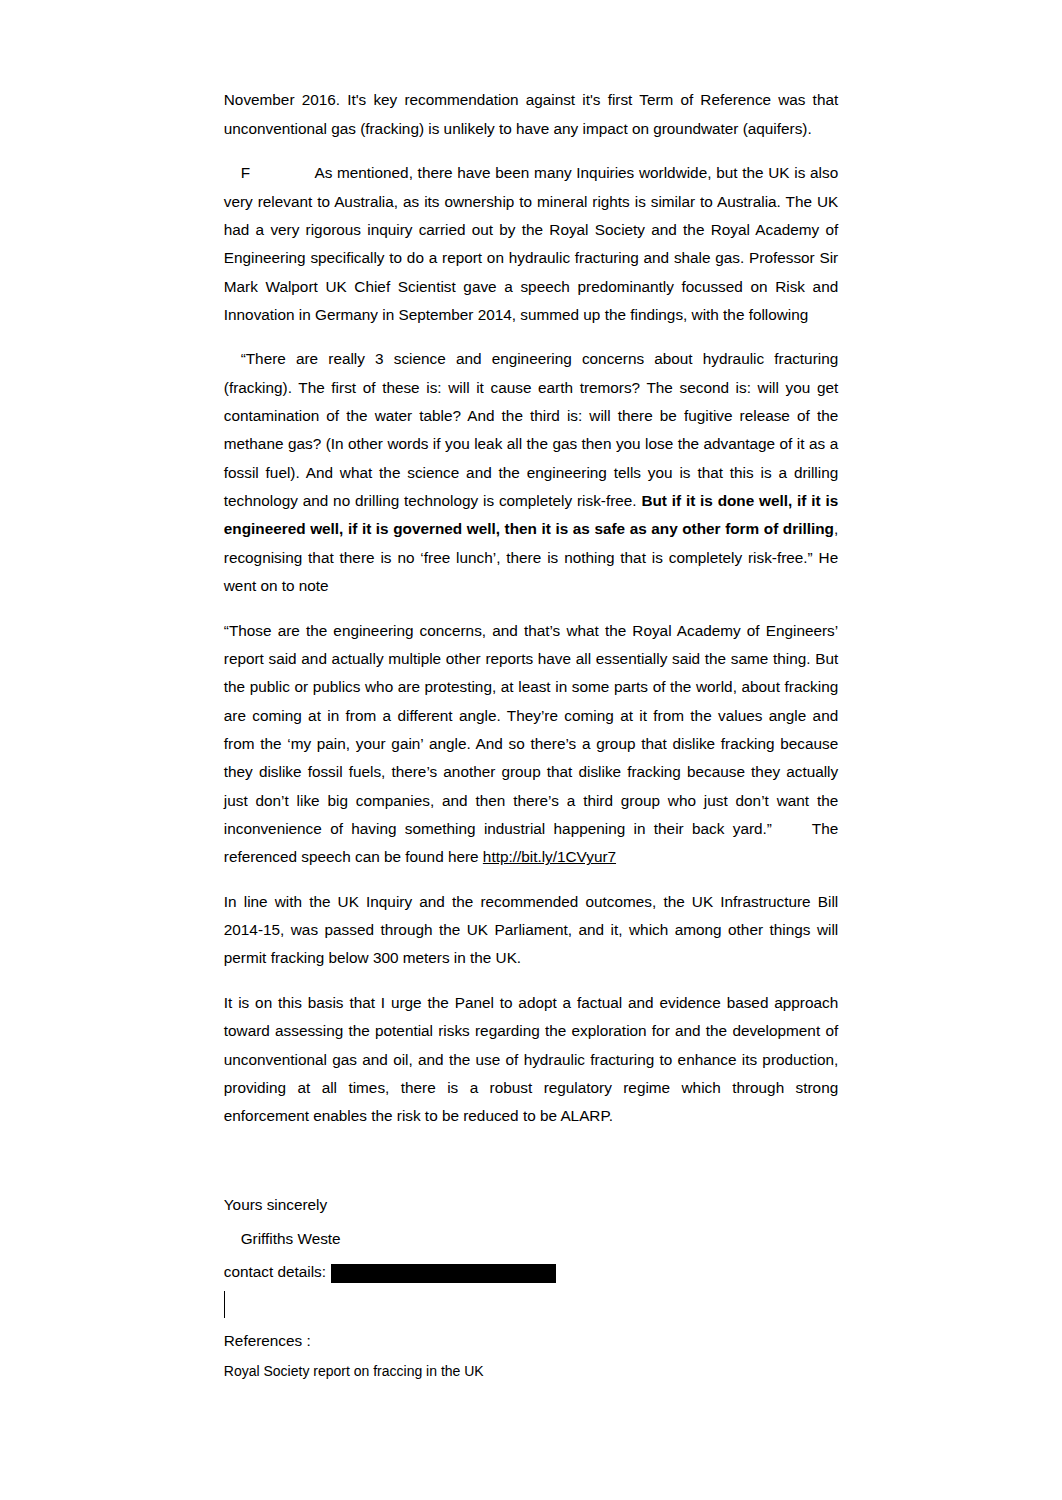November 2016. It's key recommendation against it's first Term of Reference was that unconventional gas (fracking) is unlikely to have any impact on groundwater (aquifers).
F As mentioned, there have been many Inquiries worldwide, but the UK is also very relevant to Australia, as its ownership to mineral rights is similar to Australia. The UK had a very rigorous inquiry carried out by the Royal Society and the Royal Academy of Engineering specifically to do a report on hydraulic fracturing and shale gas. Professor Sir Mark Walport UK Chief Scientist gave a speech predominantly focussed on Risk and Innovation in Germany in September 2014, summed up the findings, with the following
“There are really 3 science and engineering concerns about hydraulic fracturing (fracking). The first of these is: will it cause earth tremors? The second is: will you get contamination of the water table? And the third is: will there be fugitive release of the methane gas? (In other words if you leak all the gas then you lose the advantage of it as a fossil fuel). And what the science and the engineering tells you is that this is a drilling technology and no drilling technology is completely risk-free. But if it is done well, if it is engineered well, if it is governed well, then it is as safe as any other form of drilling, recognising that there is no ‘free lunch’, there is nothing that is completely risk-free.” He went on to note
“Those are the engineering concerns, and that’s what the Royal Academy of Engineers’ report said and actually multiple other reports have all essentially said the same thing. But the public or publics who are protesting, at least in some parts of the world, about fracking are coming at in from a different angle. They’re coming at it from the values angle and from the ‘my pain, your gain’ angle. And so there’s a group that dislike fracking because they dislike fossil fuels, there’s another group that dislike fracking because they actually just don’t like big companies, and then there’s a third group who just don’t want the inconvenience of having something industrial happening in their back yard.” The referenced speech can be found here http://bit.ly/1CVyur7
In line with the UK Inquiry and the recommended outcomes, the UK Infrastructure Bill 2014-15, was passed through the UK Parliament, and it, which among other things will permit fracking below 300 meters in the UK.
It is on this basis that I urge the Panel to adopt a factual and evidence based approach toward assessing the potential risks regarding the exploration for and the development of unconventional gas and oil, and the use of hydraulic fracturing to enhance its production, providing at all times, there is a robust regulatory regime which through strong enforcement enables the risk to be reduced to be ALARP.
Yours sincerely
Griffiths Weste
contact details:
References :
Royal Society report on fraccing in the UK